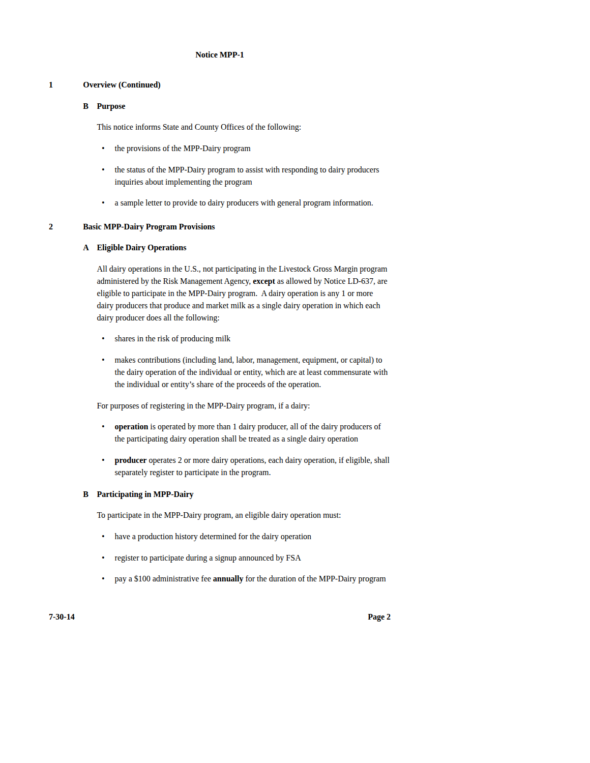Notice MPP-1
1 Overview (Continued)
B Purpose
This notice informs State and County Offices of the following:
the provisions of the MPP-Dairy program
the status of the MPP-Dairy program to assist with responding to dairy producers inquiries about implementing the program
a sample letter to provide to dairy producers with general program information.
2 Basic MPP-Dairy Program Provisions
A Eligible Dairy Operations
All dairy operations in the U.S., not participating in the Livestock Gross Margin program administered by the Risk Management Agency, except as allowed by Notice LD-637, are eligible to participate in the MPP-Dairy program. A dairy operation is any 1 or more dairy producers that produce and market milk as a single dairy operation in which each dairy producer does all the following:
shares in the risk of producing milk
makes contributions (including land, labor, management, equipment, or capital) to the dairy operation of the individual or entity, which are at least commensurate with the individual or entity’s share of the proceeds of the operation.
For purposes of registering in the MPP-Dairy program, if a dairy:
operation is operated by more than 1 dairy producer, all of the dairy producers of the participating dairy operation shall be treated as a single dairy operation
producer operates 2 or more dairy operations, each dairy operation, if eligible, shall separately register to participate in the program.
B Participating in MPP-Dairy
To participate in the MPP-Dairy program, an eligible dairy operation must:
have a production history determined for the dairy operation
register to participate during a signup announced by FSA
pay a $100 administrative fee annually for the duration of the MPP-Dairy program
7-30-14 Page 2